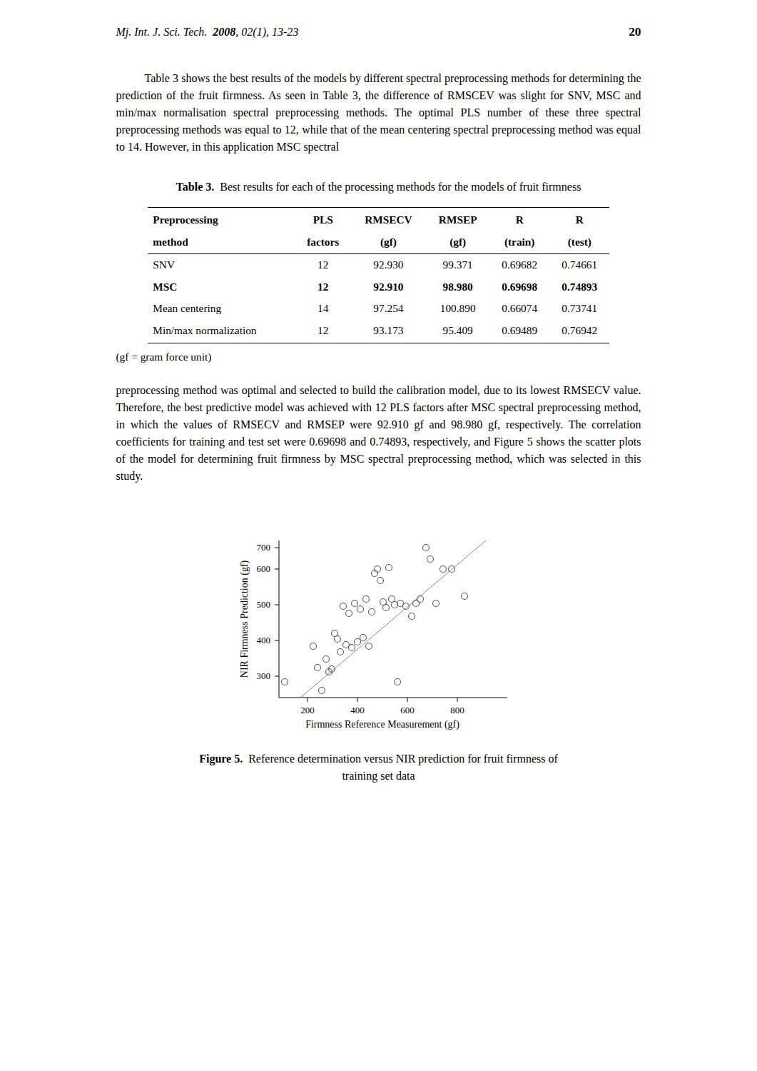Mj. Int. J. Sci. Tech. 2008, 02(1), 13-23 20
Table 3 shows the best results of the models by different spectral preprocessing methods for determining the prediction of the fruit firmness. As seen in Table 3, the difference of RMSCEV was slight for SNV, MSC and min/max normalisation spectral preprocessing methods. The optimal PLS number of these three spectral preprocessing methods was equal to 12, while that of the mean centering spectral preprocessing method was equal to 14. However, in this application MSC spectral
Table 3. Best results for each of the processing methods for the models of fruit firmness
| Preprocessing | PLS | RMSECV | RMSEP | R | R |
| --- | --- | --- | --- | --- | --- |
| method | factors | (gf) | (gf) | (train) | (test) |
| SNV | 12 | 92.930 | 99.371 | 0.69682 | 0.74661 |
| MSC | 12 | 92.910 | 98.980 | 0.69698 | 0.74893 |
| Mean centering | 14 | 97.254 | 100.890 | 0.66074 | 0.73741 |
| Min/max normalization | 12 | 93.173 | 95.409 | 0.69489 | 0.76942 |
(gf = gram force unit)
preprocessing method was optimal and selected to build the calibration model, due to its lowest RMSECV value. Therefore, the best predictive model was achieved with 12 PLS factors after MSC spectral preprocessing method, in which the values of RMSECV and RMSEP were 92.910 gf and 98.980 gf, respectively. The correlation coefficients for training and test set were 0.69698 and 0.74893, respectively, and Figure 5 shows the scatter plots of the model for determining fruit firmness by MSC spectral preprocessing method, which was selected in this study.
300 400 500 600 700 200 400 600 800 Firmness Reference Measurement (gf) NIR Firmness Prediction (gf)
Figure 5. Reference determination versus NIR prediction for fruit firmness of training set data